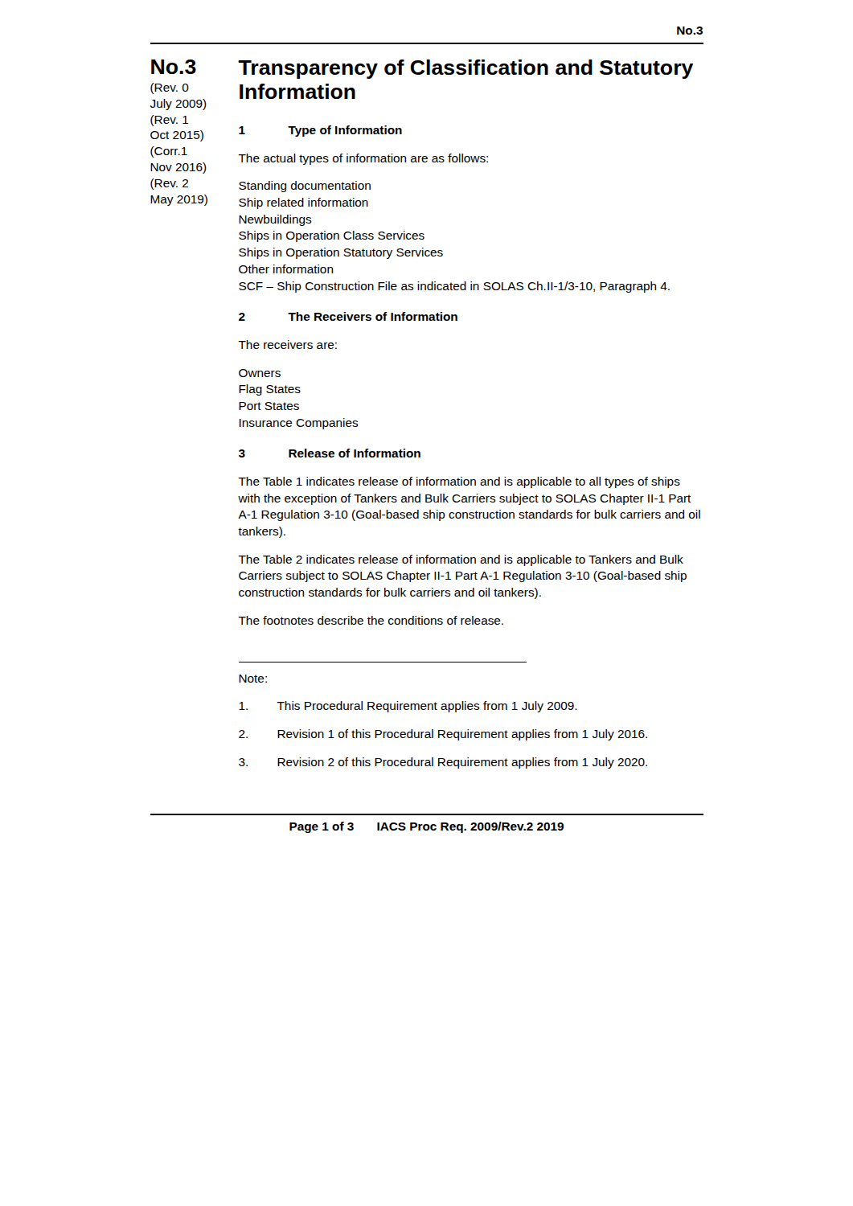No.3
No.3
(Rev. 0
July 2009)
(Rev. 1
Oct 2015)
(Corr.1
Nov 2016)
(Rev. 2
May 2019)
Transparency of Classification and Statutory Information
1 Type of Information
The actual types of information are as follows:
Standing documentation
Ship related information
Newbuildings
Ships in Operation Class Services
Ships in Operation Statutory Services
Other information
SCF – Ship Construction File as indicated in SOLAS Ch.II-1/3-10, Paragraph 4.
2 The Receivers of Information
The receivers are:
Owners
Flag States
Port States
Insurance Companies
3 Release of Information
The Table 1 indicates release of information and is applicable to all types of ships with the exception of Tankers and Bulk Carriers subject to SOLAS Chapter II-1 Part A-1 Regulation 3-10 (Goal-based ship construction standards for bulk carriers and oil tankers).
The Table 2 indicates release of information and is applicable to Tankers and Bulk Carriers subject to SOLAS Chapter II-1 Part A-1 Regulation 3-10 (Goal-based ship construction standards for bulk carriers and oil tankers).
The footnotes describe the conditions of release.
Note:
1. This Procedural Requirement applies from 1 July 2009.
2. Revision 1 of this Procedural Requirement applies from 1 July 2016.
3. Revision 2 of this Procedural Requirement applies from 1 July 2020.
Page 1 of 3 IACS Proc Req. 2009/Rev.2 2019